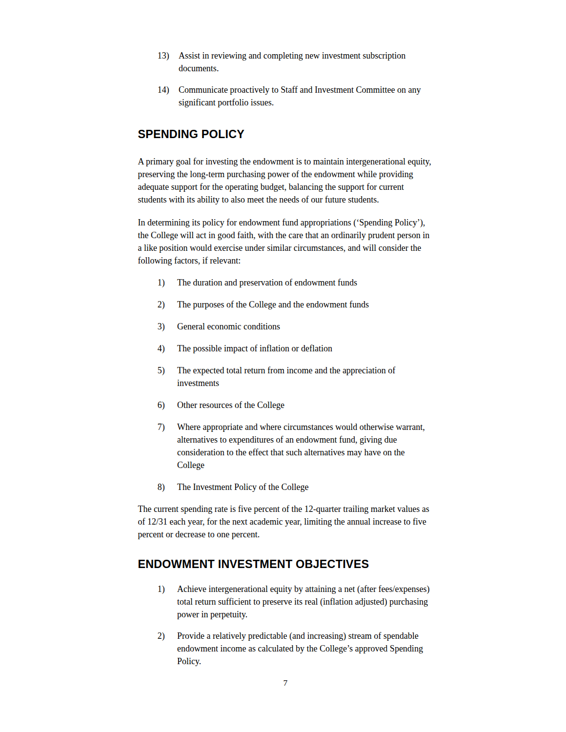Assist in reviewing and completing new investment subscription documents.
Communicate proactively to Staff and Investment Committee on any significant portfolio issues.
SPENDING POLICY
A primary goal for investing the endowment is to maintain intergenerational equity, preserving the long-term purchasing power of the endowment while providing adequate support for the operating budget, balancing the support for current students with its ability to also meet the needs of our future students.
In determining its policy for endowment fund appropriations (‘Spending Policy’), the College will act in good faith, with the care that an ordinarily prudent person in a like position would exercise under similar circumstances, and will consider the following factors, if relevant:
The duration and preservation of endowment funds
The purposes of the College and the endowment funds
General economic conditions
The possible impact of inflation or deflation
The expected total return from income and the appreciation of investments
Other resources of the College
Where appropriate and where circumstances would otherwise warrant, alternatives to expenditures of an endowment fund, giving due consideration to the effect that such alternatives may have on the College
The Investment Policy of the College
The current spending rate is five percent of the 12-quarter trailing market values as of 12/31 each year, for the next academic year, limiting the annual increase to five percent or decrease to one percent.
ENDOWMENT INVESTMENT OBJECTIVES
Achieve intergenerational equity by attaining a net (after fees/expenses) total return sufficient to preserve its real (inflation adjusted) purchasing power in perpetuity.
Provide a relatively predictable (and increasing) stream of spendable endowment income as calculated by the College’s approved Spending Policy.
7